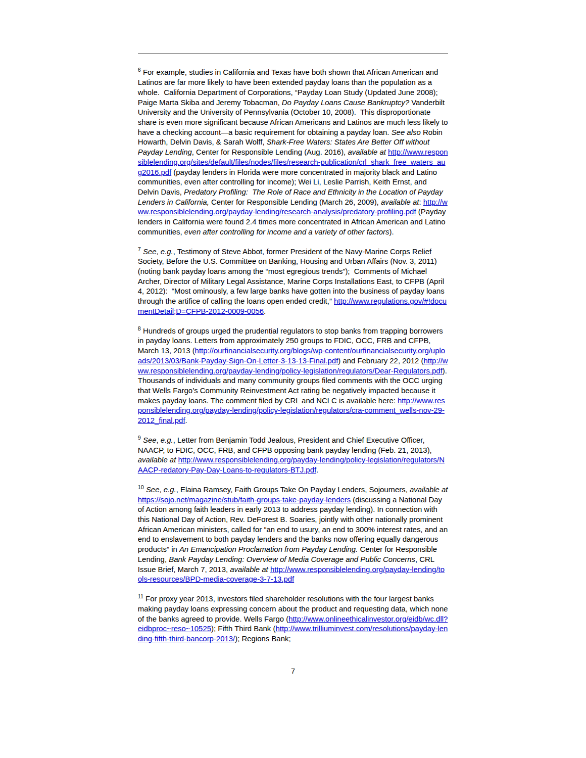6 For example, studies in California and Texas have both shown that African American and Latinos are far more likely to have been extended payday loans than the population as a whole. California Department of Corporations, “Payday Loan Study (Updated June 2008); Paige Marta Skiba and Jeremy Tobacman, Do Payday Loans Cause Bankruptcy? Vanderbilt University and the University of Pennsylvania (October 10, 2008). This disproportionate share is even more significant because African Americans and Latinos are much less likely to have a checking account—a basic requirement for obtaining a payday loan. See also Robin Howarth, Delvin Davis, & Sarah Wolff, Shark-Free Waters: States Are Better Off without Payday Lending, Center for Responsible Lending (Aug. 2016), available at http://www.responsiblelending.org/sites/default/files/nodes/files/research-publication/crl_shark_free_waters_aug2016.pdf (payday lenders in Florida were more concentrated in majority black and Latino communities, even after controlling for income); Wei Li, Leslie Parrish, Keith Ernst, and Delvin Davis, Predatory Profiling: The Role of Race and Ethnicity in the Location of Payday Lenders in California, Center for Responsible Lending (March 26, 2009), available at: http://www.responsiblelending.org/payday-lending/research-analysis/predatory-profiling.pdf (Payday lenders in California were found 2.4 times more concentrated in African American and Latino communities, even after controlling for income and a variety of other factors).
7 See, e.g., Testimony of Steve Abbot, former President of the Navy-Marine Corps Relief Society, Before the U.S. Committee on Banking, Housing and Urban Affairs (Nov. 3, 2011) (noting bank payday loans among the “most egregious trends”); Comments of Michael Archer, Director of Military Legal Assistance, Marine Corps Installations East, to CFPB (April 4, 2012): “Most ominously, a few large banks have gotten into the business of payday loans through the artifice of calling the loans open ended credit,” http://www.regulations.gov/#!documentDetail;D=CFPB-2012-0009-0056.
8 Hundreds of groups urged the prudential regulators to stop banks from trapping borrowers in payday loans. Letters from approximately 250 groups to FDIC, OCC, FRB and CFPB, March 13, 2013 (http://ourfinancialsecurity.org/blogs/wp-content/ourfinancialsecurity.org/uploads/2013/03/Bank-Payday-Sign-On-Letter-3-13-13-Final.pdf) and February 22, 2012 (http://www.responsiblelending.org/payday-lending/policy-legislation/regulators/Dear-Regulators.pdf). Thousands of individuals and many community groups filed comments with the OCC urging that Wells Fargo’s Community Reinvestment Act rating be negatively impacted because it makes payday loans. The comment filed by CRL and NCLC is available here: http://www.responsiblelending.org/payday-lending/policy-legislation/regulators/cra-comment_wells-nov-29-2012_final.pdf.
9 See, e.g., Letter from Benjamin Todd Jealous, President and Chief Executive Officer, NAACP, to FDIC, OCC, FRB, and CFPB opposing bank payday lending (Feb. 21, 2013), available at http://www.responsiblelending.org/payday-lending/policy-legislation/regulators/NAACP-redatory-Pay-Day-Loans-to-regulators-BTJ.pdf.
10 See, e.g., Elaina Ramsey, Faith Groups Take On Payday Lenders, Sojourners, available at https://sojo.net/magazine/stub/faith-groups-take-payday-lenders (discussing a National Day of Action among faith leaders in early 2013 to address payday lending). In connection with this National Day of Action, Rev. DeForest B. Soaries, jointly with other nationally prominent African American ministers, called for “an end to usury, an end to 300% interest rates, and an end to enslavement to both payday lenders and the banks now offering equally dangerous products” in An Emancipation Proclamation from Payday Lending. Center for Responsible Lending, Bank Payday Lending: Overview of Media Coverage and Public Concerns, CRL Issue Brief, March 7, 2013, available at http://www.responsiblelending.org/payday-lending/tools-resources/BPD-media-coverage-3-7-13.pdf
11 For proxy year 2013, investors filed shareholder resolutions with the four largest banks making payday loans expressing concern about the product and requesting data, which none of the banks agreed to provide. Wells Fargo (http://www.onlineethicalinvestor.org/eidb/wc.dll?eidbproc~reso~10525); Fifth Third Bank (http://www.trilliuminvest.com/resolutions/payday-lending-fifth-third-bancorp-2013/); Regions Bank;
7